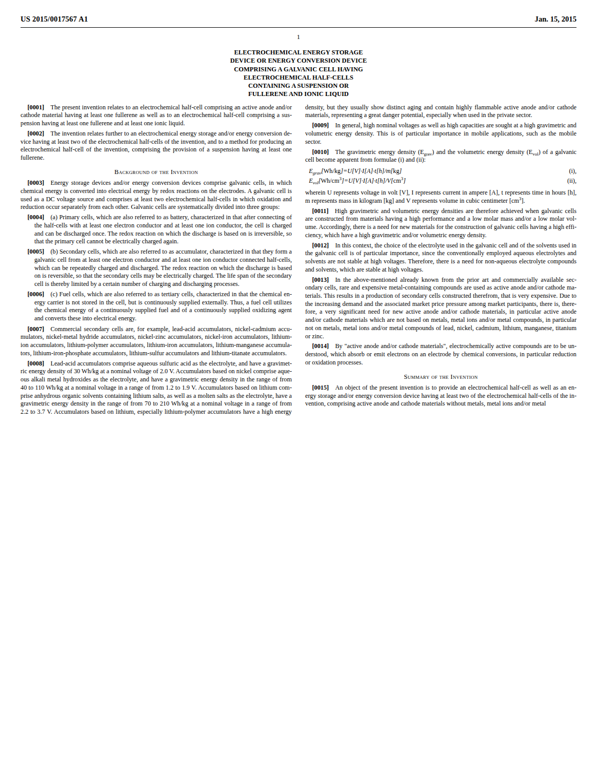US 2015/0017567 A1 Jan. 15, 2015
1
Electrochemical Energy Storage
Device or Energy Conversion Device
Comprising a Galvanic Cell Having
Electrochemical Half-Cells
Containing a Suspension or
Fullerene and Ionic Liquid
[0001] The present invention relates to an electrochemical half-cell comprising an active anode and/or cathode material having at least one fullerene as well as to an electrochemical half-cell comprising a suspension having at least one fullerene and at least one ionic liquid.
[0002] The invention relates further to an electrochemical energy storage and/or energy conversion device having at least two of the electrochemical half-cells of the invention, and to a method for producing an electrochemical half-cell of the invention, comprising the provision of a suspension having at least one fullerene.
Background of the Invention
[0003] Energy storage devices and/or energy conversion devices comprise galvanic cells, in which chemical energy is converted into electrical energy by redox reactions on the electrodes. A galvanic cell is used as a DC voltage source and comprises at least two electrochemical half-cells in which oxidation and reduction occur separately from each other. Galvanic cells are systematically divided into three groups:
[0004] (a) Primary cells, which are also referred to as battery, characterized in that after connecting of the half-cells with at least one electron conductor and at least one ion conductor, the cell is charged and can be discharged once. The redox reaction on which the discharge is based on is irreversible, so that the primary cell cannot be electrically charged again.
[0005] (b) Secondary cells, which are also referred to as accumulator, characterized in that they form a galvanic cell from at least one electron conductor and at least one ion conductor connected half-cells, which can be repeatedly charged and discharged. The redox reaction on which the discharge is based on is reversible, so that the secondary cells may be electrically charged. The life span of the secondary cell is thereby limited by a certain number of charging and discharging processes.
[0006] (c) Fuel cells, which are also referred to as tertiary cells, characterized in that the chemical energy carrier is not stored in the cell, but is continuously supplied externally. Thus, a fuel cell utilizes the chemical energy of a continuously supplied fuel and of a continuously supplied oxidizing agent and converts these into electrical energy.
[0007] Commercial secondary cells are, for example, lead-acid accumulators, nickel-cadmium accumulators, nickel-metal hydride accumulators, nickel-zinc accumulators, nickel-iron accumulators, lithium-ion accumulators, lithium-polymer accumulators, lithium-iron accumulators, lithium-manganese accumulators, lithium-iron-phosphate accumulators, lithium-sulfur accumulators and lithium-titanate accumulators.
[0008] Lead-acid accumulators comprise aqueous sulfuric acid as the electrolyte, and have a gravimetric energy density of 30 Wh/kg at a nominal voltage of 2.0 V. Accumulators based on nickel comprise aqueous alkali metal hydroxides as the electrolyte, and have a gravimetric energy density in the range of from 40 to 110 Wh/kg at a nominal voltage in a range of from 1.2 to 1.9 V. Accumulators based on lithium comprise anhydrous organic solvents containing lithium salts, as well as a molten salts as the electrolyte, have a gravimetric energy density in the range of from 70 to 210 Wh/kg at a nominal voltage in a range of from 2.2 to 3.7 V. Accumulators based on lithium, especially lithium-polymer accumulators have a high energy density, but they usually show distinct aging and contain highly flammable active anode and/or cathode materials, representing a great danger potential, especially when used in the private sector.
[0009] In general, high nominal voltages as well as high capacities are sought at a high gravimetric and volumetric energy density. This is of particular importance in mobile applications, such as the mobile sector.
[0010] The gravimetric energy density (Egrav) and the volumetric energy density (Evol) of a galvanic cell become apparent from formulae (i) and (ii):
Egrav[Wh/kg]=U[V]·I[A]·t[h]/m[kg] (i),
Evol[Wh/cm3]=U[V]·I[A]·t[h]/V[cm3] (ii),
wherein U represents voltage in volt [V], I represents current in ampere [A], t represents time in hours [h], m represents mass in kilogram [kg] and V represents volume in cubic centimeter [cm3].
[0011] High gravimetric and volumetric energy densities are therefore achieved when galvanic cells are constructed from materials having a high performance and a low molar mass and/or a low molar volume. Accordingly, there is a need for new materials for the construction of galvanic cells having a high efficiency, which have a high gravimetric and/or volumetric energy density.
[0012] In this context, the choice of the electrolyte used in the galvanic cell and of the solvents used in the galvanic cell is of particular importance, since the conventionally employed aqueous electrolytes and solvents are not stable at high voltages. Therefore, there is a need for non-aqueous electrolyte compounds and solvents, which are stable at high voltages.
[0013] In the above-mentioned already known from the prior art and commercially available secondary cells, rare and expensive metal-containing compounds are used as active anode and/or cathode materials. This results in a production of secondary cells constructed therefrom, that is very expensive. Due to the increasing demand and the associated market price pressure among market participants, there is, therefore, a very significant need for new active anode and/or cathode materials, in particular active anode and/or cathode materials which are not based on metals, metal ions and/or metal compounds, in particular not on metals, metal ions and/or metal compounds of lead, nickel, cadmium, lithium, manganese, titanium or zinc.
[0014] By "active anode and/or cathode materials", electrochemically active compounds are to be understood, which absorb or emit electrons on an electrode by chemical conversions, in particular reduction or oxidation processes.
Summary of the Invention
[0015] An object of the present invention is to provide an electrochemical half-cell as well as an energy storage and/or energy conversion device having at least two of the electrochemical half-cells of the invention, comprising active anode and cathode materials without metals, metal ions and/or metal